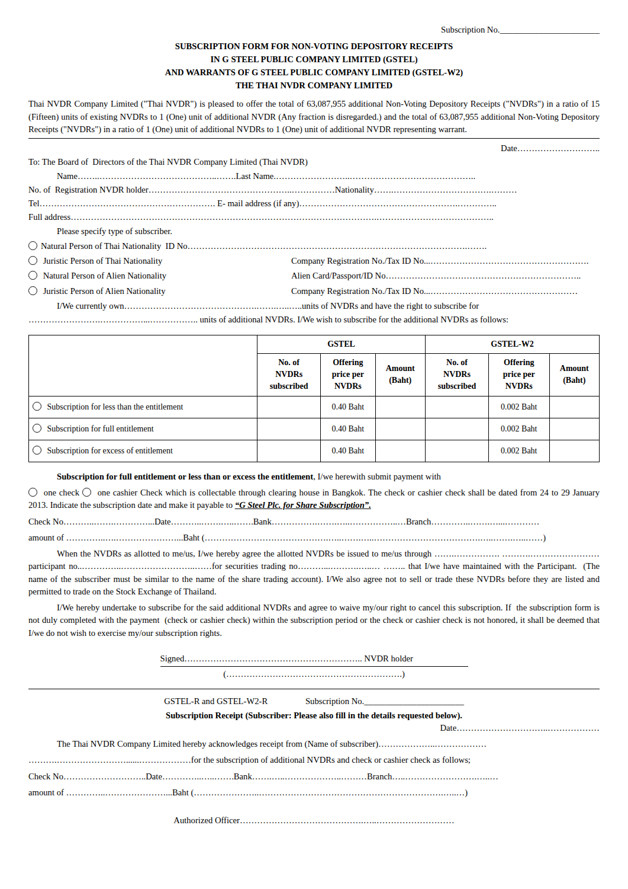Subscription No._______________________
Subscription Form for Non-Voting Depository Receipts
in G Steel Public Company Limited (GSTEL)
and Warrants of G Steel Public Company Limited (GSTEL-W2)
The Thai NVDR Company Limited
Thai NVDR Company Limited ("Thai NVDR") is pleased to offer the total of 63,087,955 additional Non‑Voting Depository Receipts ("NVDRs") in a ratio of 15 (Fifteen) units of existing NVDRs to 1 (One) unit of additional NVDR (Any fraction is disregarded.) and the total of 63,087,955 additional Non‑Voting Depository Receipts ("NVDRs") in a ratio of 1 (One) unit of additional NVDRs to 1 (One) unit of additional NVDR representing warrant.
Date………………………..
To: The Board of Directors of the Thai NVDR Company Limited (Thai NVDR)
Name……..…………………………………..…….Last Name.……………………..……………………………………..
No. of Registration NVDR holder…………………………………………..……………Nationality…….…………………………….………
Tel……………………………………………………. E‑ mail address (if any)……………………………………………….…………..
Full address…………………………………………………………………………………………….…………………………………..
Please specify type of subscriber.
| Natural Person of Thai Nationality ID No…………………………………………………………………………………….……. |
| Juristic Person of Thai Nationality | Company Registration No./Tax ID No...………………………………………………. |
| Natural Person of Alien Nationality | Alien Card/Passport/ID No………………………………………………………….. |
| Juristic Person of Alien Nationality | Company Registration No./Tax ID No...…………………………………………… |
I/We currently own……………………………………….…….…..…..units of NVDRs and have the right to subscribe for
…………………….……………...…………….. units of additional NVDRs. I/We wish to subscribe for the additional NVDRs as follows:
| | GSTEL | GSTEL-W2 |
| --- | --- | --- |
| No. of NVDRs subscribed | Offering price per NVDRs | Amount (Baht) | No. of NVDRs subscribed | Offering price per NVDRs | Amount (Baht) |
| Subscription for less than the entitlement | | 0.40 Baht | | | 0.002 Baht | |
| Subscription for full entitlement | | 0.40 Baht | | | 0.002 Baht | |
| Subscription for excess of entitlement | | 0.40 Baht | | | 0.002 Baht | |
Subscription for full entitlement or less than or excess the entitlement, I/we herewith submit payment with
one check one cashier Check which is collectable through clearing house in Bangkok. The check or cashier check shall be dated from 24 to 29 January 2013. Indicate the subscription date and make it payable to “G Steel Plc. for Share Subscription”.
Check No………..…….…………...Date………..…….…..…….Bank…………….…….…..……………..…Branch…………..…….…...…………
amount of …………..….…………………...Baht (…………………………………….…..…….…..……………………………….…..…….…..……)
When the NVDRs as allotted to me/us, I/we hereby agree the allotted NVDRs be issued to me/us through …….……………. ……….……………………participant no..…………..……………………..……for securities trading no………...……….…..… …….. that I/we have maintained with the Participant. (The name of the subscriber must be similar to the name of the share trading account). I/We also agree not to sell or trade these NVDRs before they are listed and permitted to trade on the Stock Exchange of Thailand.
I/We hereby undertake to subscribe for the said additional NVDRs and agree to waive my/our right to cancel this subscription. If the subscription form is not duly completed with the payment (check or cashier check) within the subscription period or the check or cashier check is not honored, it shall be deemed that I/we do not wish to exercise my/our subscription rights.
Signed…………………………………………………….. NVDR holder
(…………………………………………………….)
GSTEL‑R and GSTEL‑W2‑R Subscription No._______________________
Subscription Receipt (Subscriber: Please also fill in the details requested below).
Date…………………………..………………
The Thai NVDR Company Limited hereby acknowledges receipt from (Name of subscriber)………………..………………
……….……………………......………………for the subscription of additional NVDRs and check or cashier check as follows;
Check No………………………..Date…………..…..…….Bank…….…..………………..………Branch…..…………………….…..…
amount of …………..…………………...Baht (…………………..……………………………………………………….…..…)
Authorized Officer…………………………………….…..………………………